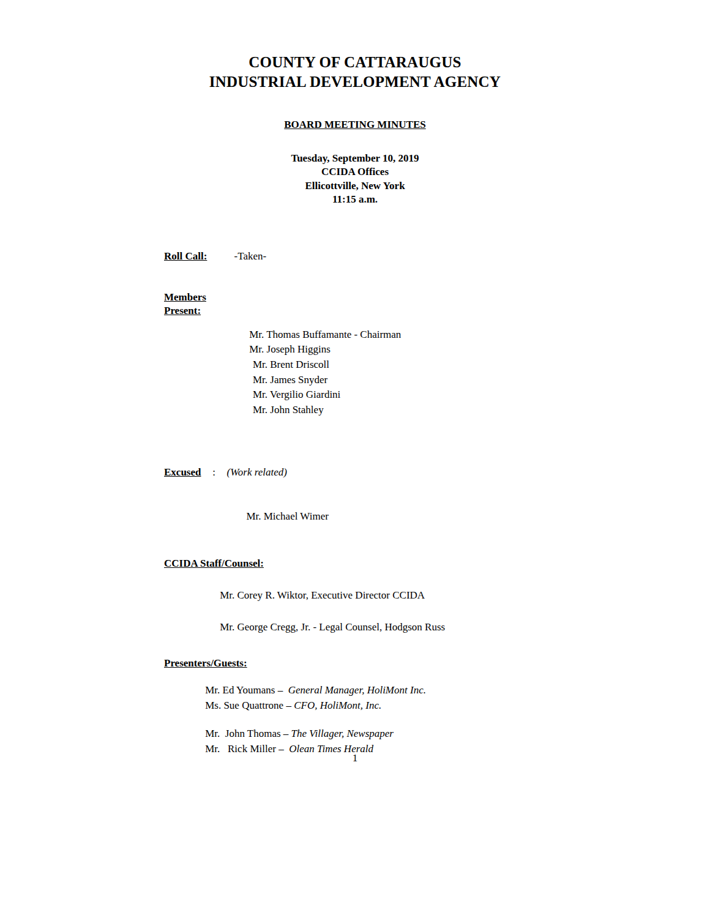COUNTY OF CATTARAUGUS
INDUSTRIAL DEVELOPMENT AGENCY
BOARD MEETING MINUTES
Tuesday, September 10, 2019
CCIDA Offices
Ellicottville, New York
11:15 a.m.
Roll Call: -Taken-
Members
Present:
Mr. Thomas Buffamante - Chairman
Mr. Joseph Higgins
Mr. Brent Driscoll
Mr. James Snyder
Mr. Vergilio Giardini
Mr. John Stahley
Excused: (Work related)
Mr. Michael Wimer
CCIDA Staff/Counsel:
Mr. Corey R. Wiktor, Executive Director CCIDA
Mr. George Cregg, Jr. - Legal Counsel, Hodgson Russ
Presenters/Guests:
Mr. Ed Youmans – General Manager, HoliMont Inc.
Ms. Sue Quattrone – CFO, HoliMont, Inc.
Mr. John Thomas – The Villager, Newspaper
Mr. Rick Miller – Olean Times Herald
1